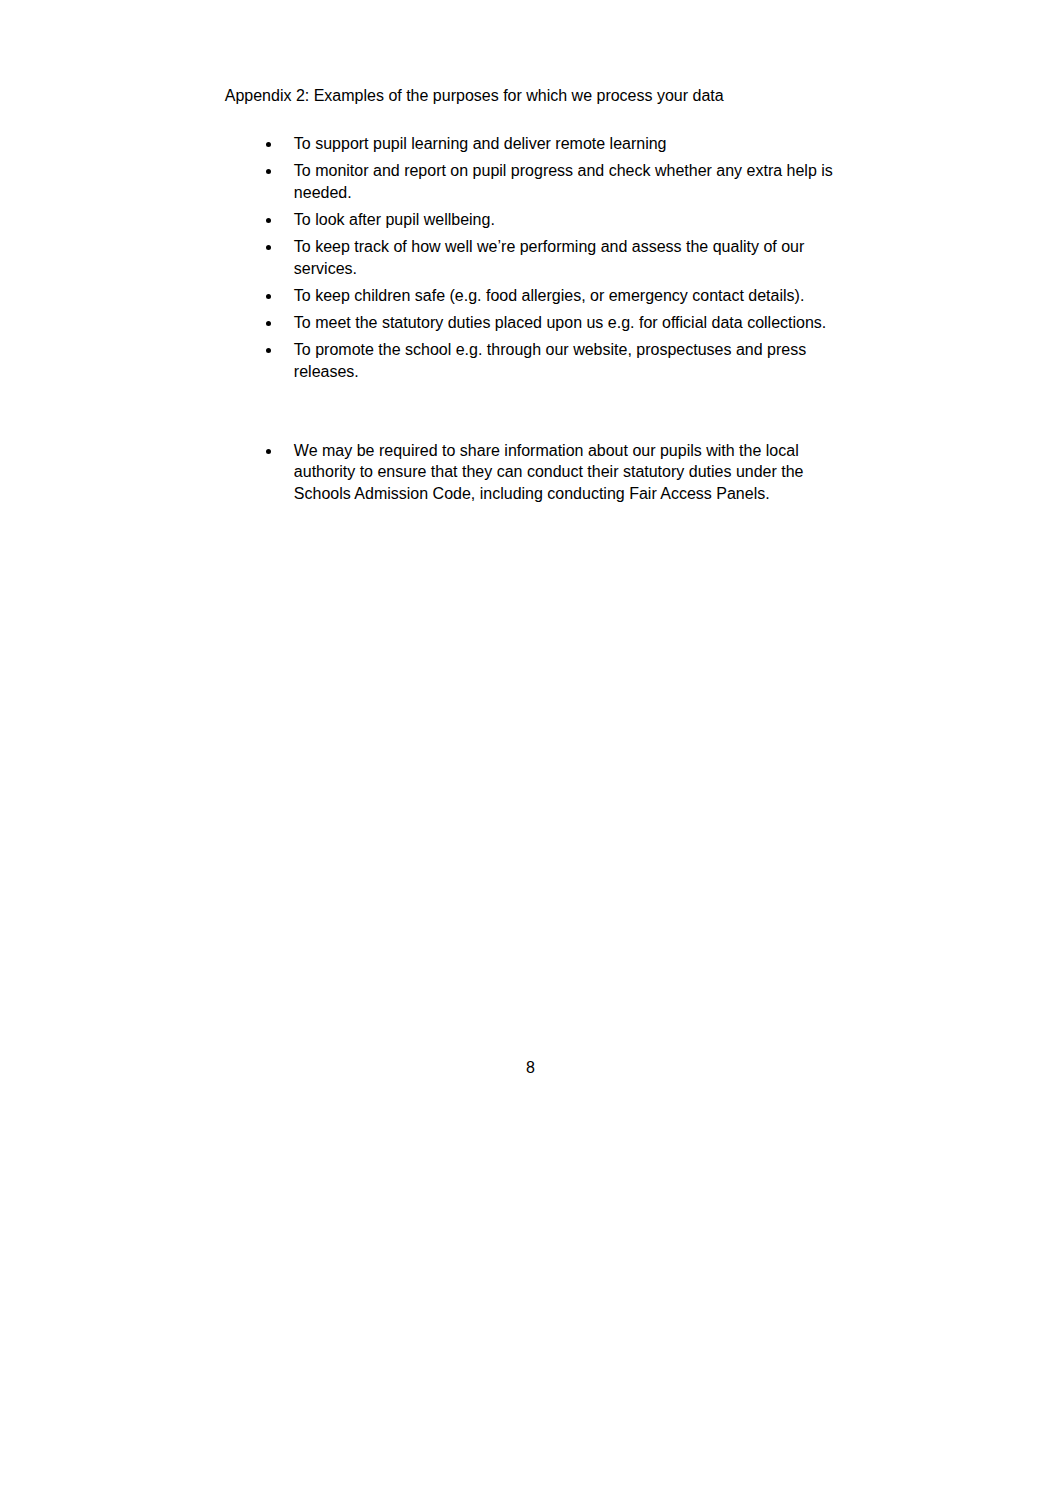Appendix 2: Examples of the purposes for which we process your data
To support pupil learning and deliver remote learning
To monitor and report on pupil progress and check whether any extra help is needed.
To look after pupil wellbeing.
To keep track of how well we’re performing and assess the quality of our services.
To keep children safe (e.g. food allergies, or emergency contact details).
To meet the statutory duties placed upon us e.g. for official data collections.
To promote the school e.g. through our website, prospectuses and press releases.
We may be required to share information about our pupils with the local authority to ensure that they can conduct their statutory duties under the Schools Admission Code, including conducting Fair Access Panels.
8